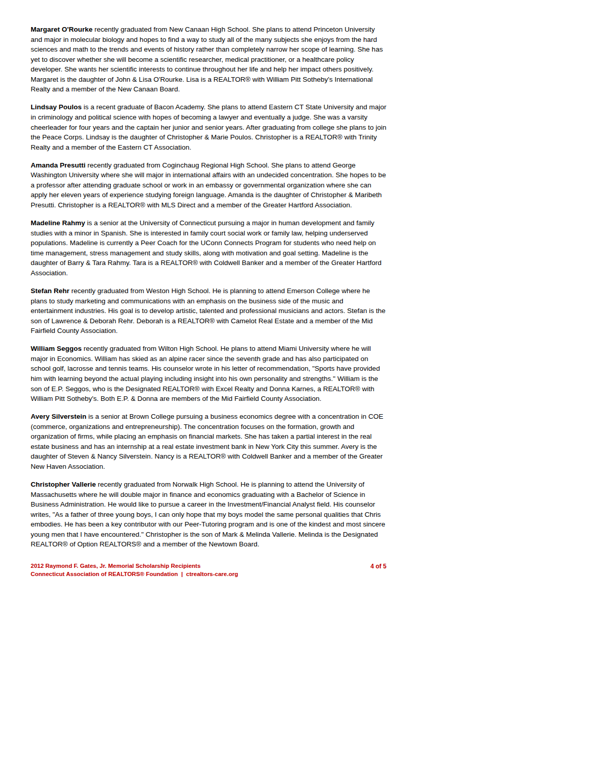Margaret O'Rourke recently graduated from New Canaan High School. She plans to attend Princeton University and major in molecular biology and hopes to find a way to study all of the many subjects she enjoys from the hard sciences and math to the trends and events of history rather than completely narrow her scope of learning. She has yet to discover whether she will become a scientific researcher, medical practitioner, or a healthcare policy developer. She wants her scientific interests to continue throughout her life and help her impact others positively. Margaret is the daughter of John & Lisa O'Rourke. Lisa is a REALTOR® with William Pitt Sotheby's International Realty and a member of the New Canaan Board.
Lindsay Poulos is a recent graduate of Bacon Academy. She plans to attend Eastern CT State University and major in criminology and political science with hopes of becoming a lawyer and eventually a judge. She was a varsity cheerleader for four years and the captain her junior and senior years. After graduating from college she plans to join the Peace Corps. Lindsay is the daughter of Christopher & Marie Poulos. Christopher is a REALTOR® with Trinity Realty and a member of the Eastern CT Association.
Amanda Presutti recently graduated from Coginchaug Regional High School. She plans to attend George Washington University where she will major in international affairs with an undecided concentration. She hopes to be a professor after attending graduate school or work in an embassy or governmental organization where she can apply her eleven years of experience studying foreign language. Amanda is the daughter of Christopher & Maribeth Presutti. Christopher is a REALTOR® with MLS Direct and a member of the Greater Hartford Association.
Madeline Rahmy is a senior at the University of Connecticut pursuing a major in human development and family studies with a minor in Spanish. She is interested in family court social work or family law, helping underserved populations. Madeline is currently a Peer Coach for the UConn Connects Program for students who need help on time management, stress management and study skills, along with motivation and goal setting. Madeline is the daughter of Barry & Tara Rahmy. Tara is a REALTOR® with Coldwell Banker and a member of the Greater Hartford Association.
Stefan Rehr recently graduated from Weston High School. He is planning to attend Emerson College where he plans to study marketing and communications with an emphasis on the business side of the music and entertainment industries. His goal is to develop artistic, talented and professional musicians and actors. Stefan is the son of Lawrence & Deborah Rehr. Deborah is a REALTOR® with Camelot Real Estate and a member of the Mid Fairfield County Association.
William Seggos recently graduated from Wilton High School. He plans to attend Miami University where he will major in Economics. William has skied as an alpine racer since the seventh grade and has also participated on school golf, lacrosse and tennis teams. His counselor wrote in his letter of recommendation, "Sports have provided him with learning beyond the actual playing including insight into his own personality and strengths." William is the son of E.P. Seggos, who is the Designated REALTOR® with Excel Realty and Donna Karnes, a REALTOR® with William Pitt Sotheby's. Both E.P. & Donna are members of the Mid Fairfield County Association.
Avery Silverstein is a senior at Brown College pursuing a business economics degree with a concentration in COE (commerce, organizations and entrepreneurship). The concentration focuses on the formation, growth and organization of firms, while placing an emphasis on financial markets. She has taken a partial interest in the real estate business and has an internship at a real estate investment bank in New York City this summer. Avery is the daughter of Steven & Nancy Silverstein. Nancy is a REALTOR® with Coldwell Banker and a member of the Greater New Haven Association.
Christopher Vallerie recently graduated from Norwalk High School. He is planning to attend the University of Massachusetts where he will double major in finance and economics graduating with a Bachelor of Science in Business Administration. He would like to pursue a career in the Investment/Financial Analyst field. His counselor writes, "As a father of three young boys, I can only hope that my boys model the same personal qualities that Chris embodies. He has been a key contributor with our Peer-Tutoring program and is one of the kindest and most sincere young men that I have encountered." Christopher is the son of Mark & Melinda Vallerie. Melinda is the Designated REALTOR® of Option REALTORS® and a member of the Newtown Board.
4 of 5 2012 Raymond F. Gates, Jr. Memorial Scholarship Recipients
Connecticut Association of REALTORS® Foundation | ctrealtors-care.org